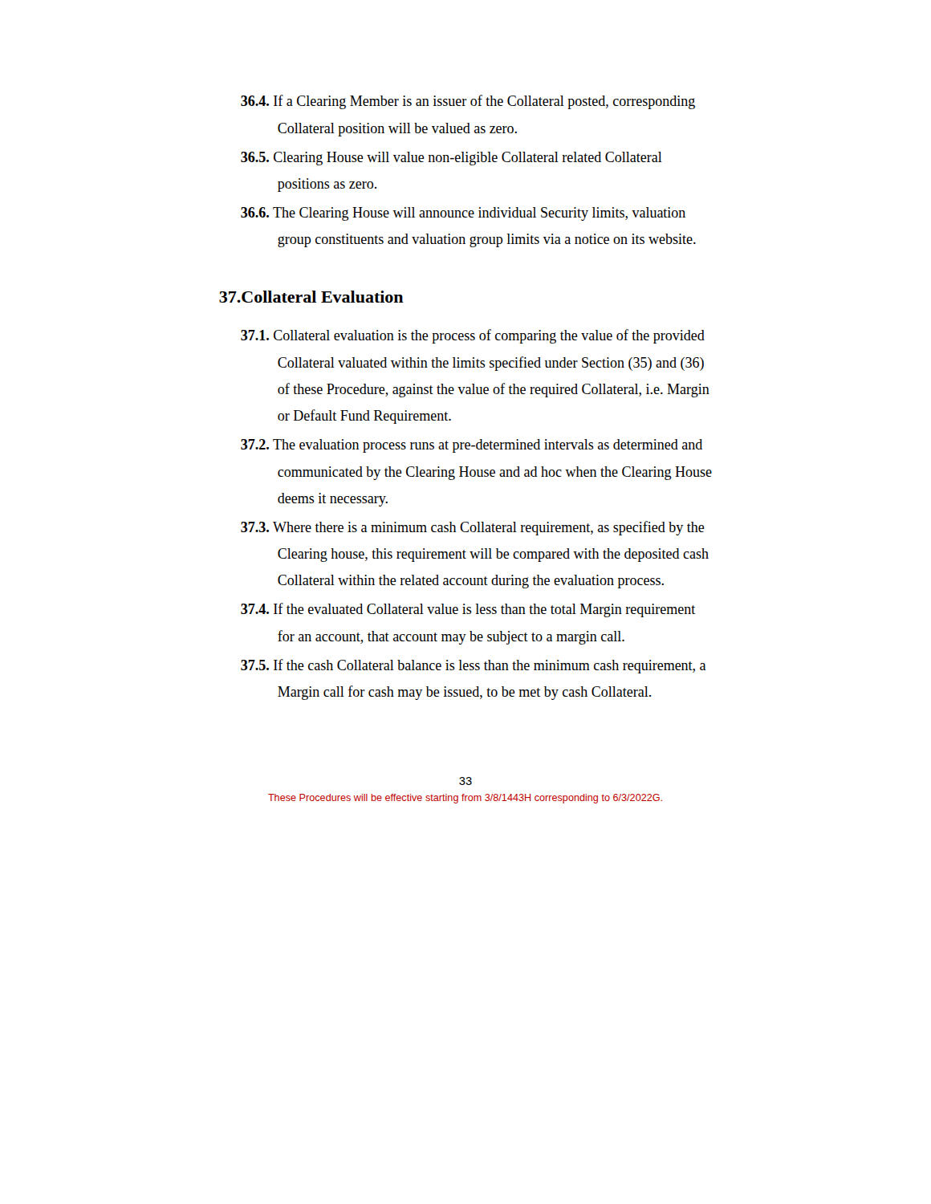36.4. If a Clearing Member is an issuer of the Collateral posted, corresponding Collateral position will be valued as zero.
36.5. Clearing House will value non-eligible Collateral related Collateral positions as zero.
36.6. The Clearing House will announce individual Security limits, valuation group constituents and valuation group limits via a notice on its website.
37. Collateral Evaluation
37.1. Collateral evaluation is the process of comparing the value of the provided Collateral valuated within the limits specified under Section (35) and (36) of these Procedure, against the value of the required Collateral, i.e. Margin or Default Fund Requirement.
37.2. The evaluation process runs at pre-determined intervals as determined and communicated by the Clearing House and ad hoc when the Clearing House deems it necessary.
37.3. Where there is a minimum cash Collateral requirement, as specified by the Clearing house, this requirement will be compared with the deposited cash Collateral within the related account during the evaluation process.
37.4. If the evaluated Collateral value is less than the total Margin requirement for an account, that account may be subject to a margin call.
37.5. If the cash Collateral balance is less than the minimum cash requirement, a Margin call for cash may be issued, to be met by cash Collateral.
33
These Procedures will be effective starting from 3/8/1443H corresponding to 6/3/2022G.